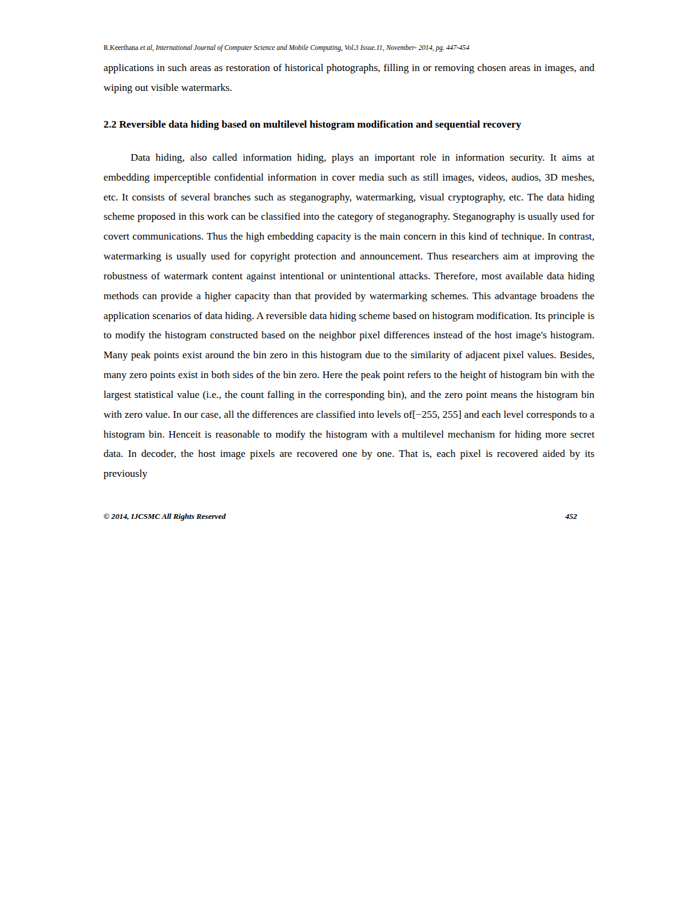R.Keerthana et al, International Journal of Computer Science and Mobile Computing, Vol.3 Issue.11, November- 2014, pg. 447-454
applications in such areas as restoration of historical photographs, filling in or removing chosen areas in images, and wiping out visible watermarks.
2.2 Reversible data hiding based on multilevel histogram modification and sequential recovery
Data hiding, also called information hiding, plays an important role in information security. It aims at embedding imperceptible confidential information in cover media such as still images, videos, audios, 3D meshes, etc. It consists of several branches such as steganography, watermarking, visual cryptography, etc. The data hiding scheme proposed in this work can be classified into the category of steganography. Steganography is usually used for covert communications. Thus the high embedding capacity is the main concern in this kind of technique. In contrast, watermarking is usually used for copyright protection and announcement. Thus researchers aim at improving the robustness of watermark content against intentional or unintentional attacks. Therefore, most available data hiding methods can provide a higher capacity than that provided by watermarking schemes. This advantage broadens the application scenarios of data hiding. A reversible data hiding scheme based on histogram modification. Its principle is to modify the histogram constructed based on the neighbor pixel differences instead of the host image's histogram. Many peak points exist around the bin zero in this histogram due to the similarity of adjacent pixel values. Besides, many zero points exist in both sides of the bin zero. Here the peak point refers to the height of histogram bin with the largest statistical value (i.e., the count falling in the corresponding bin), and the zero point means the histogram bin with zero value. In our case, all the differences are classified into levels of[−255, 255] and each level corresponds to a histogram bin. Henceit is reasonable to modify the histogram with a multilevel mechanism for hiding more secret data. In decoder, the host image pixels are recovered one by one. That is, each pixel is recovered aided by its previously
© 2014, IJCSMC All Rights Reserved 452